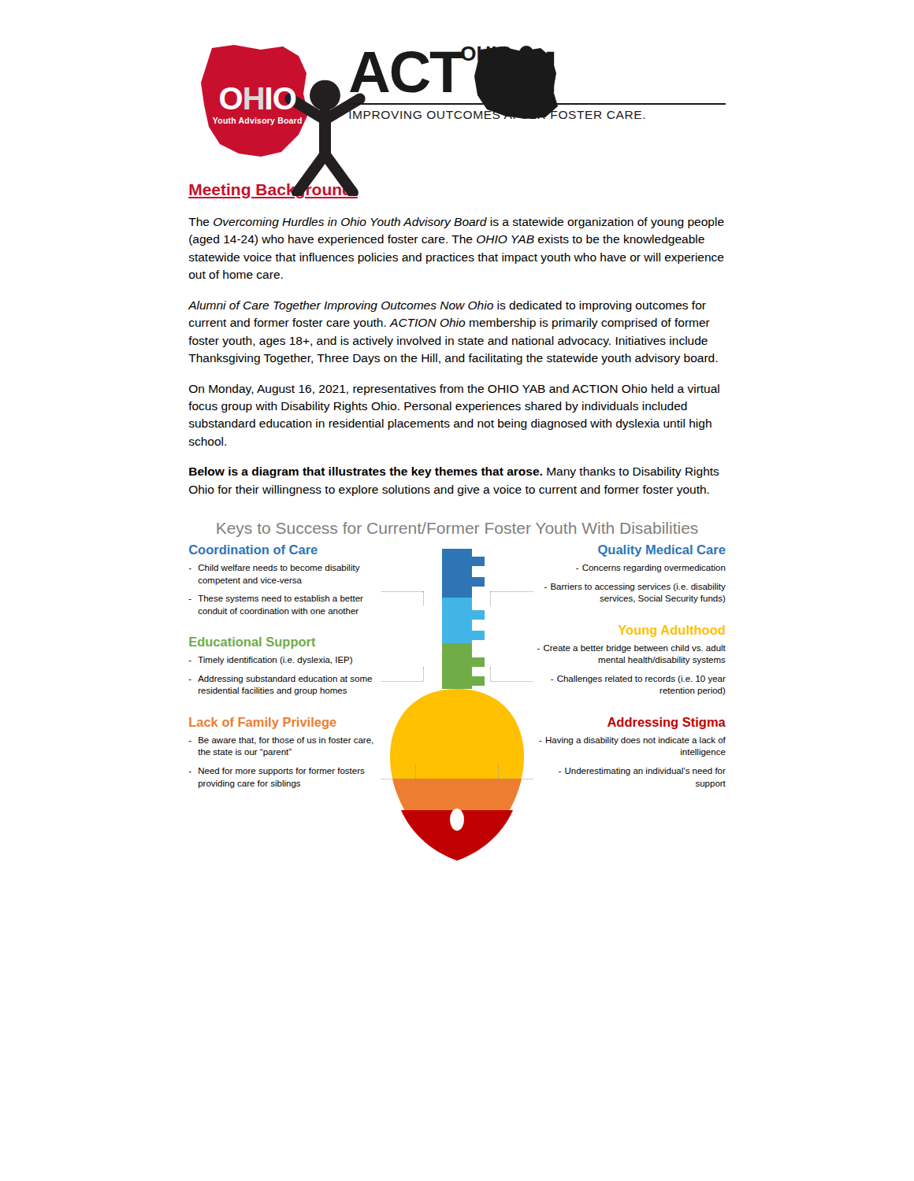OHIO
Youth Advisory Board
ACTOHION
IMPROVING OUTCOMES AFTER FOSTER CARE.
Meeting Background:
The Overcoming Hurdles in Ohio Youth Advisory Board is a statewide organization of young people (aged 14-24) who have experienced foster care. The OHIO YAB exists to be the knowledgeable statewide voice that influences policies and practices that impact youth who have or will experience out of home care.
Alumni of Care Together Improving Outcomes Now Ohio is dedicated to improving outcomes for current and former foster care youth. ACTION Ohio membership is primarily comprised of former foster youth, ages 18+, and is actively involved in state and national advocacy. Initiatives include Thanksgiving Together, Three Days on the Hill, and facilitating the statewide youth advisory board.
On Monday, August 16, 2021, representatives from the OHIO YAB and ACTION Ohio held a virtual focus group with Disability Rights Ohio. Personal experiences shared by individuals included substandard education in residential placements and not being diagnosed with dyslexia until high school.
Below is a diagram that illustrates the key themes that arose. Many thanks to Disability Rights Ohio for their willingness to explore solutions and give a voice to current and former foster youth.
Keys to Success for Current/Former Foster Youth With Disabilities
Coordination of Care
Child welfare needs to become disability competent and vice-versa
These systems need to establish a better conduit of coordination with one another
Educational Support
Timely identification (i.e. dyslexia, IEP)
Addressing substandard education at some residential facilities and group homes
Lack of Family Privilege
Be aware that, for those of us in foster care, the state is our “parent”
Need for more supports for former fosters providing care for siblings
Quality Medical Care
Concerns regarding overmedication
Barriers to accessing services (i.e. disability services, Social Security funds)
Young Adulthood
Create a better bridge between child vs. adult mental health/disability systems
Challenges related to records (i.e. 10 year retention period)
Addressing Stigma
Having a disability does not indicate a lack of intelligence
Underestimating an individual’s need for support